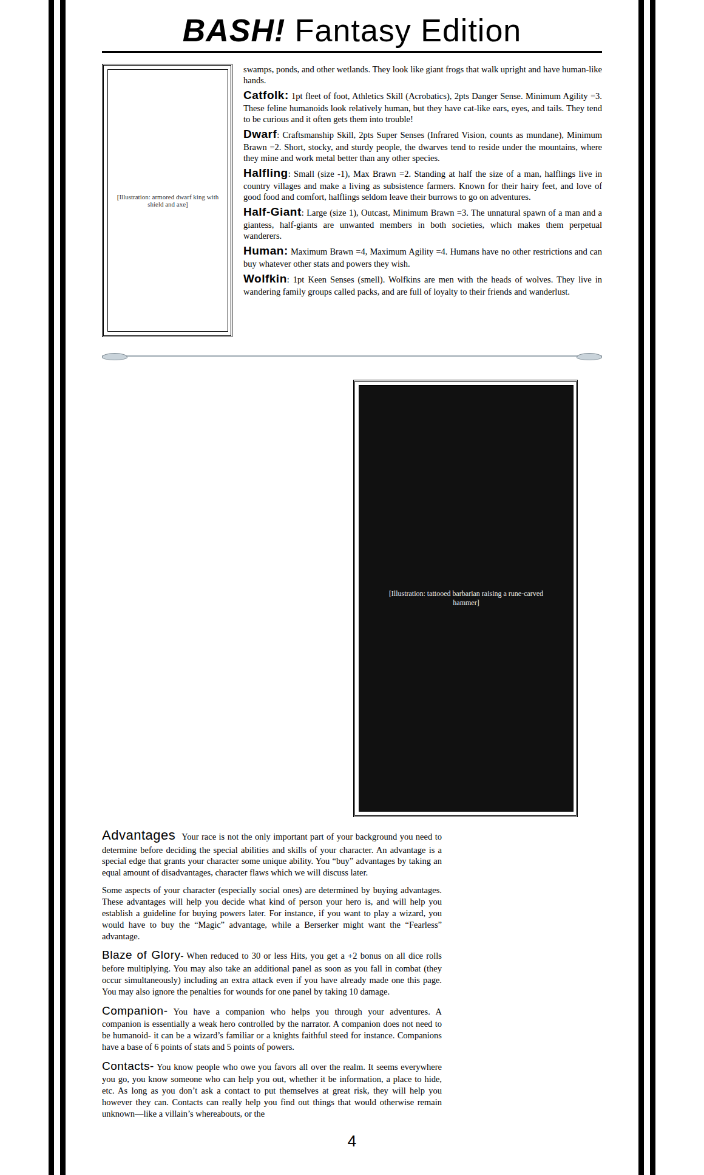BASH! Fantasy Edition
[Illustration: armored dwarf king with shield and axe]
swamps, ponds, and other wetlands. They look like giant frogs that walk upright and have human-like hands.
Catfolk: 1pt fleet of foot, Athletics Skill (Acrobatics), 2pts Danger Sense. Minimum Agility =3. These feline humanoids look relatively human, but they have cat-like ears, eyes, and tails. They tend to be curious and it often gets them into trouble!
Dwarf: Craftsmanship Skill, 2pts Super Senses (Infrared Vision, counts as mundane), Minimum Brawn =2. Short, stocky, and sturdy people, the dwarves tend to reside under the mountains, where they mine and work metal better than any other species.
Halfling: Small (size -1), Max Brawn =2. Standing at half the size of a man, halflings live in country villages and make a living as subsistence farmers. Known for their hairy feet, and love of good food and comfort, halflings seldom leave their burrows to go on adventures.
Half-Giant: Large (size 1), Outcast, Minimum Brawn =3. The unnatural spawn of a man and a giantess, half-giants are unwanted members in both societies, which makes them perpetual wanderers.
Human: Maximum Brawn =4, Maximum Agility =4. Humans have no other restrictions and can buy whatever other stats and powers they wish.
Wolfkin: 1pt Keen Senses (smell). Wolfkins are men with the heads of wolves. They live in wandering family groups called packs, and are full of loyalty to their friends and wanderlust.
[Illustration: tattooed barbarian raising a rune-carved hammer]
Advantages Your race is not the only important part of your background you need to determine before deciding the special abilities and skills of your character. An advantage is a special edge that grants your character some unique ability. You “buy” advantages by taking an equal amount of disadvantages, character flaws which we will discuss later.
Some aspects of your character (especially social ones) are determined by buying advantages. These advantages will help you decide what kind of person your hero is, and will help you establish a guideline for buying powers later. For instance, if you want to play a wizard, you would have to buy the “Magic” advantage, while a Berserker might want the “Fearless” advantage.
Blaze of Glory- When reduced to 30 or less Hits, you get a +2 bonus on all dice rolls before multiplying. You may also take an additional panel as soon as you fall in combat (they occur simultaneously) including an extra attack even if you have already made one this page. You may also ignore the penalties for wounds for one panel by taking 10 damage.
Companion- You have a companion who helps you through your adventures. A companion is essentially a weak hero controlled by the narrator. A companion does not need to be humanoid- it can be a wizard’s familiar or a knights faithful steed for instance. Companions have a base of 6 points of stats and 5 points of powers.
Contacts- You know people who owe you favors all over the realm. It seems everywhere you go, you know someone who can help you out, whether it be information, a place to hide, etc. As long as you don’t ask a contact to put themselves at great risk, they will help you however they can. Contacts can really help you find out things that would otherwise remain unknown—like a villain’s whereabouts, or the
4